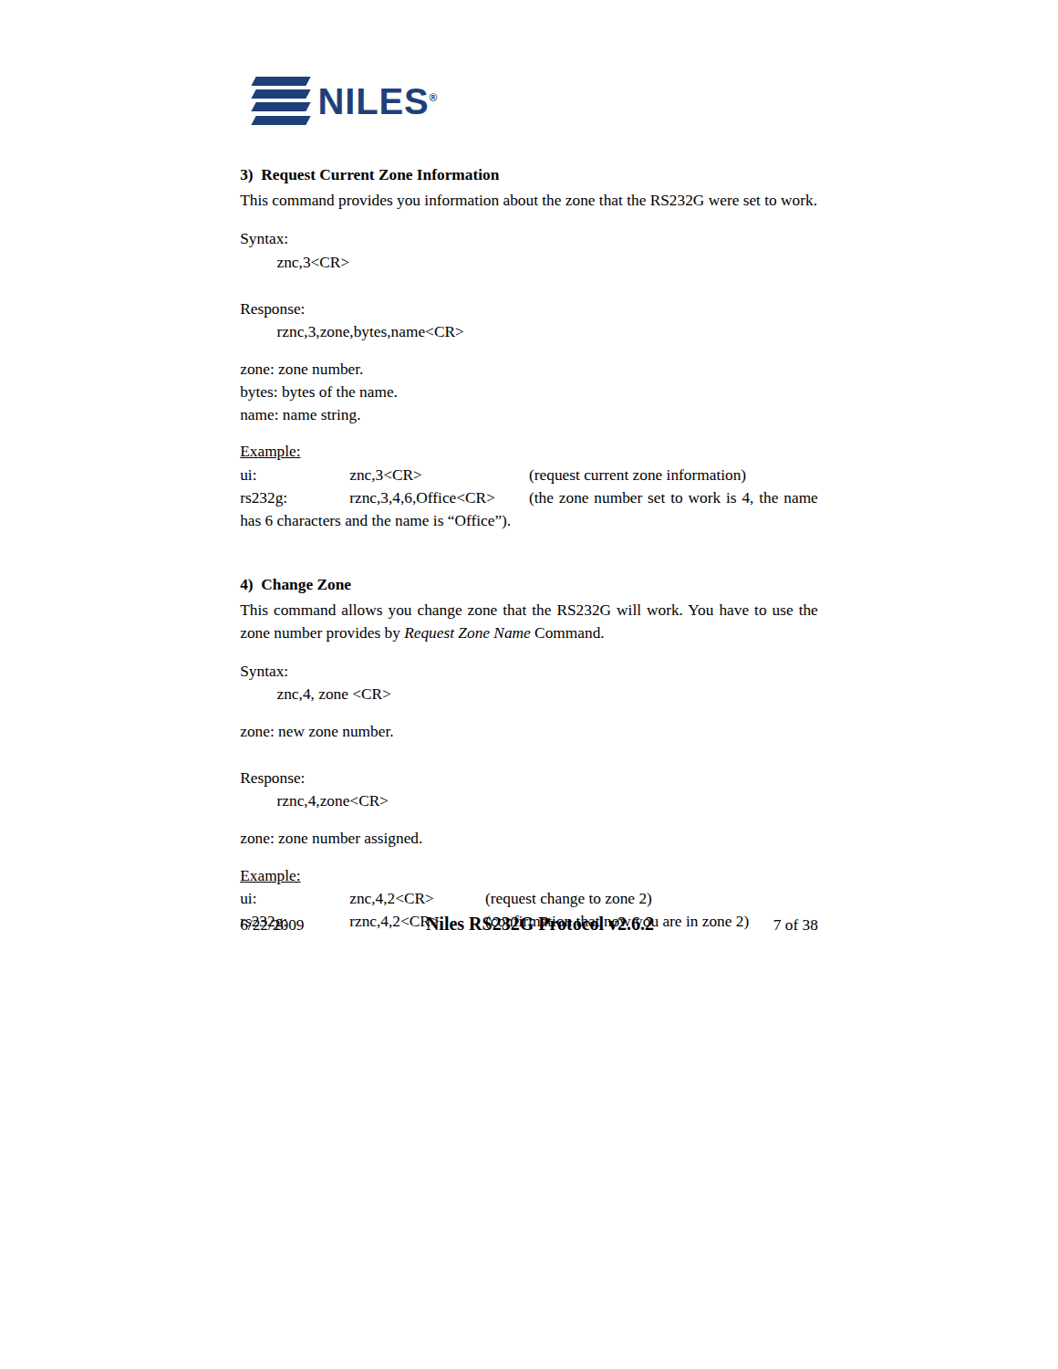NILES®
3) Request Current Zone Information
This command provides you information about the zone that the RS232G were set to work.
Syntax:
znc,3<CR>
Response:
rznc,3,zone,bytes,name<CR>
zone: zone number.
bytes: bytes of the name.
name: name string.
Example:
| ui: | znc,3<CR> | (request current zone information) |
rs232g: rznc,3,4,6,Office<CR>(the zone number set to work is 4, the name has 6 characters and the name is “Office”).
4) Change Zone
This command allows you change zone that the RS232G will work. You have to use the zone number provides by Request Zone Name Command.
Syntax:
znc,4, zone <CR>
zone: new zone number.
Response:
rznc,4,zone<CR>
zone: zone number assigned.
Example:
| ui: | znc,4,2<CR> | (request change to zone 2) |
| rs232g: | rznc,4,2<CR> | (confirmation that now you are in zone 2) |
6/22/2009
Niles RS232G Protocol v2.6.2
7 of 38